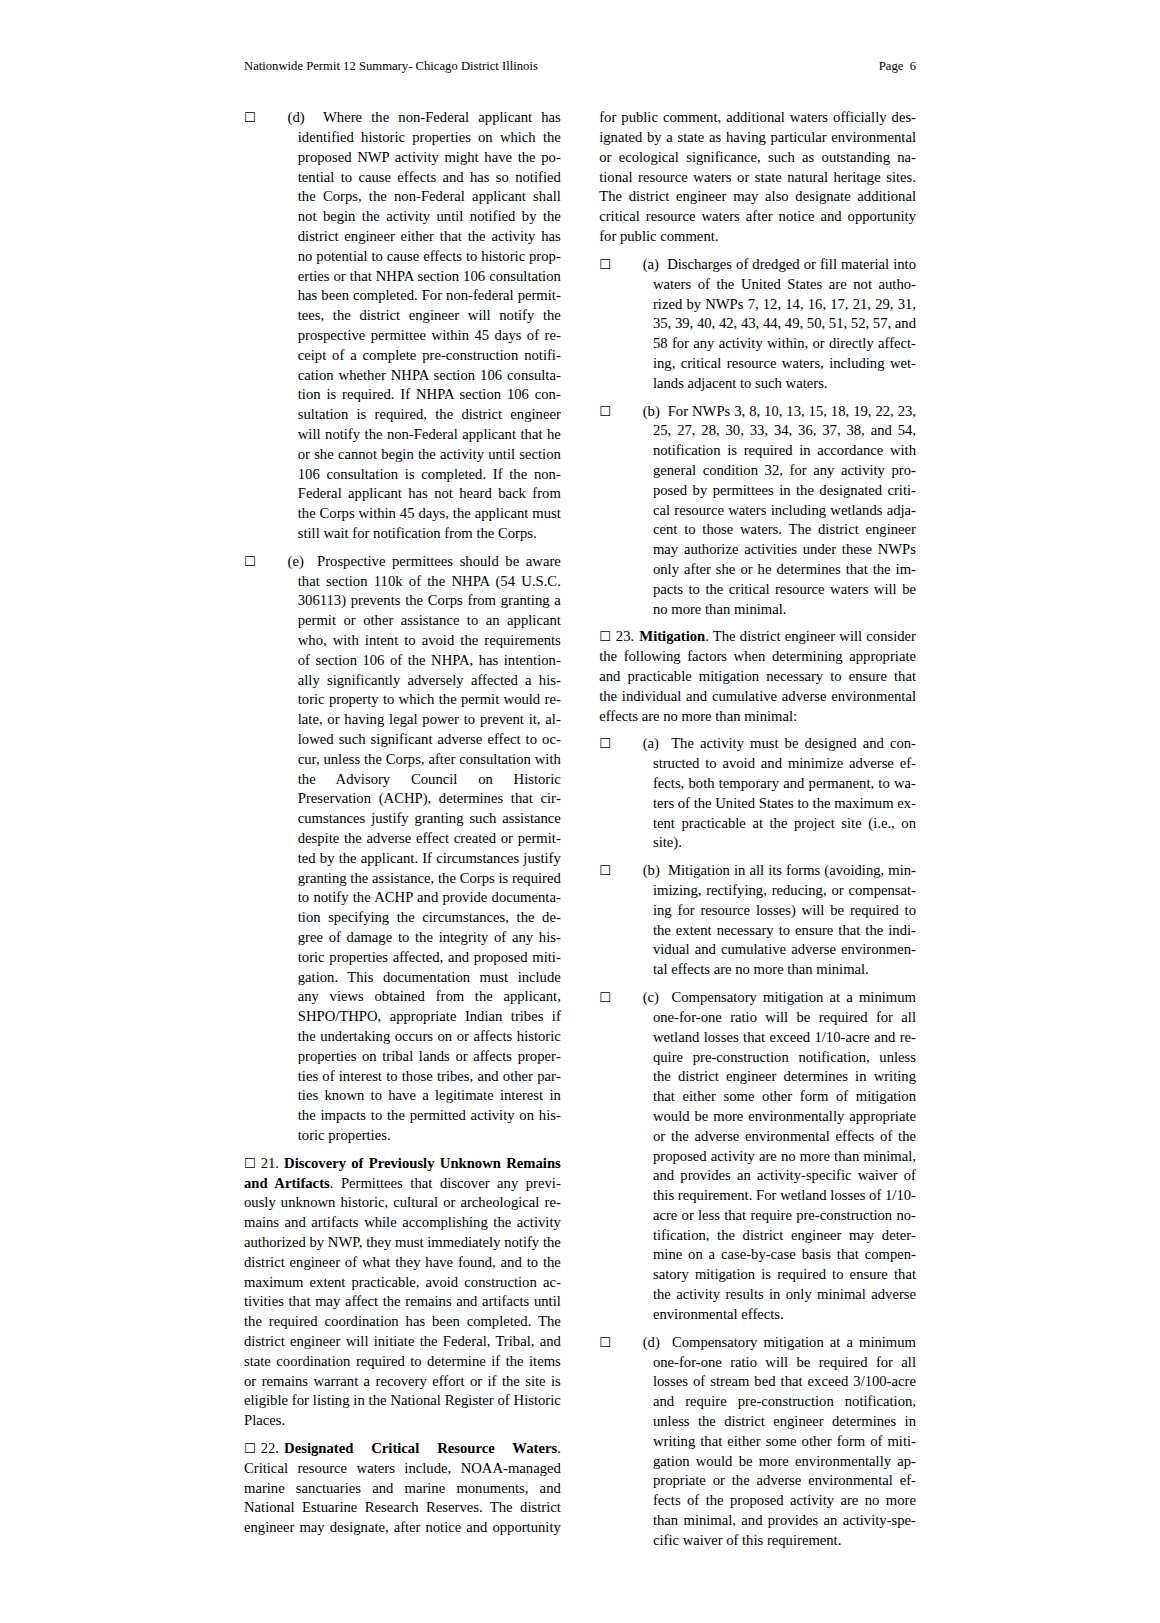Nationwide Permit 12 Summary- Chicago District Illinois Page 6
☐(d) Where the non-Federal applicant has identified historic properties on which the proposed NWP activity might have the potential to cause effects and has so notified the Corps, the non-Federal applicant shall not begin the activity until notified by the district engineer either that the activity has no potential to cause effects to historic properties or that NHPA section 106 consultation has been completed. For non-federal permittees, the district engineer will notify the prospective permittee within 45 days of receipt of a complete pre-construction notification whether NHPA section 106 consultation is required. If NHPA section 106 consultation is required, the district engineer will notify the non-Federal applicant that he or she cannot begin the activity until section 106 consultation is completed. If the non-Federal applicant has not heard back from the Corps within 45 days, the applicant must still wait for notification from the Corps.
☐(e) Prospective permittees should be aware that section 110k of the NHPA (54 U.S.C. 306113) prevents the Corps from granting a permit or other assistance to an applicant who, with intent to avoid the requirements of section 106 of the NHPA, has intentionally significantly adversely affected a historic property to which the permit would relate, or having legal power to prevent it, allowed such significant adverse effect to occur, unless the Corps, after consultation with the Advisory Council on Historic Preservation (ACHP), determines that circumstances justify granting such assistance despite the adverse effect created or permitted by the applicant. If circumstances justify granting the assistance, the Corps is required to notify the ACHP and provide documentation specifying the circumstances, the degree of damage to the integrity of any historic properties affected, and proposed mitigation. This documentation must include any views obtained from the applicant, SHPO/THPO, appropriate Indian tribes if the undertaking occurs on or affects historic properties on tribal lands or affects properties of interest to those tribes, and other parties known to have a legitimate interest in the impacts to the permitted activity on historic properties.
☐21. Discovery of Previously Unknown Remains and Artifacts. Permittees that discover any previously unknown historic, cultural or archeological remains and artifacts while accomplishing the activity authorized by NWP, they must immediately notify the district engineer of what they have found, and to the maximum extent practicable, avoid construction activities that may affect the remains and artifacts until the required coordination has been completed. The district engineer will initiate the Federal, Tribal, and state coordination required to determine if the items or remains warrant a recovery effort or if the site is eligible for listing in the National Register of Historic Places.
☐22. Designated Critical Resource Waters. Critical resource waters include, NOAA-managed marine sanctuaries and marine monuments, and National Estuarine Research Reserves. The district engineer may designate, after notice and opportunity for public comment, additional waters officially designated by a state as having particular environmental or ecological significance, such as outstanding national resource waters or state natural heritage sites. The district engineer may also designate additional critical resource waters after notice and opportunity for public comment.
☐(a) Discharges of dredged or fill material into waters of the United States are not authorized by NWPs 7, 12, 14, 16, 17, 21, 29, 31, 35, 39, 40, 42, 43, 44, 49, 50, 51, 52, 57, and 58 for any activity within, or directly affecting, critical resource waters, including wetlands adjacent to such waters.
☐(b) For NWPs 3, 8, 10, 13, 15, 18, 19, 22, 23, 25, 27, 28, 30, 33, 34, 36, 37, 38, and 54, notification is required in accordance with general condition 32, for any activity proposed by permittees in the designated critical resource waters including wetlands adjacent to those waters. The district engineer may authorize activities under these NWPs only after she or he determines that the impacts to the critical resource waters will be no more than minimal.
☐23. Mitigation. The district engineer will consider the following factors when determining appropriate and practicable mitigation necessary to ensure that the individual and cumulative adverse environmental effects are no more than minimal:
☐(a) The activity must be designed and constructed to avoid and minimize adverse effects, both temporary and permanent, to waters of the United States to the maximum extent practicable at the project site (i.e., on site).
☐(b) Mitigation in all its forms (avoiding, minimizing, rectifying, reducing, or compensating for resource losses) will be required to the extent necessary to ensure that the individual and cumulative adverse environmental effects are no more than minimal.
☐(c) Compensatory mitigation at a minimum one-for-one ratio will be required for all wetland losses that exceed 1/10-acre and require pre-construction notification, unless the district engineer determines in writing that either some other form of mitigation would be more environmentally appropriate or the adverse environmental effects of the proposed activity are no more than minimal, and provides an activity-specific waiver of this requirement. For wetland losses of 1/10-acre or less that require pre-construction notification, the district engineer may determine on a case-by-case basis that compensatory mitigation is required to ensure that the activity results in only minimal adverse environmental effects.
☐(d) Compensatory mitigation at a minimum one-for-one ratio will be required for all losses of stream bed that exceed 3/100-acre and require pre-construction notification, unless the district engineer determines in writing that either some other form of mitigation would be more environmentally appropriate or the adverse environmental effects of the proposed activity are no more than minimal, and provides an activity-specific waiver of this requirement.